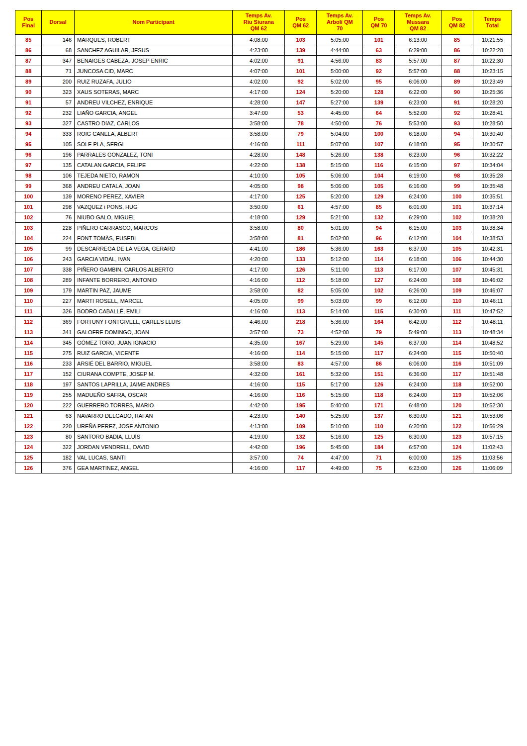| Pos Final | Dorsal | Nom Participant | Temps Av. Riu Siurana QM 62 | Pos QM 62 | Temps Av. Arbolí QM 70 | Pos QM 70 | Temps Av. Mussara QM 82 | Pos QM 82 | Temps Total |
| --- | --- | --- | --- | --- | --- | --- | --- | --- | --- |
| 85 | 146 | MARQUES, ROBERT | 4:08:00 | 103 | 5:05:00 | 101 | 6:13:00 | 85 | 10:21:55 |
| 86 | 68 | SANCHEZ AGUILAR, JESUS | 4:23:00 | 139 | 4:44:00 | 63 | 6:29:00 | 86 | 10:22:28 |
| 87 | 347 | BENAIGES CABEZA, JOSEP ENRIC | 4:02:00 | 91 | 4:56:00 | 83 | 5:57:00 | 87 | 10:22:30 |
| 88 | 71 | JUNCOSA CID, MARC | 4:07:00 | 101 | 5:00:00 | 92 | 5:57:00 | 88 | 10:23:15 |
| 89 | 200 | RUIZ RUZAFA, JULIO | 4:02:00 | 92 | 5:02:00 | 95 | 6:06:00 | 89 | 10:23:49 |
| 90 | 323 | XAUS SOTERAS, MARC | 4:17:00 | 124 | 5:20:00 | 128 | 6:22:00 | 90 | 10:25:36 |
| 91 | 57 | ANDREU VILCHEZ, ENRIQUE | 4:28:00 | 147 | 5:27:00 | 139 | 6:23:00 | 91 | 10:28:20 |
| 92 | 232 | LIAÑO GARCIA, ANGEL | 3:47:00 | 53 | 4:45:00 | 64 | 5:52:00 | 92 | 10:28:41 |
| 93 | 327 | CASTRO DíAZ, CARLOS | 3:58:00 | 78 | 4:50:00 | 76 | 5:53:00 | 93 | 10:28:50 |
| 94 | 333 | ROIG CANELA, ALBERT | 3:58:00 | 79 | 5:04:00 | 100 | 6:18:00 | 94 | 10:30:40 |
| 95 | 105 | SOLE PLA, SERGI | 4:16:00 | 111 | 5:07:00 | 107 | 6:18:00 | 95 | 10:30:57 |
| 96 | 196 | PARRALES GONZALEZ, TONI | 4:28:00 | 148 | 5:26:00 | 138 | 6:23:00 | 96 | 10:32:22 |
| 97 | 135 | CATALAN GARCIA, FELIPE | 4:22:00 | 138 | 5:15:00 | 116 | 6:15:00 | 97 | 10:34:04 |
| 98 | 106 | TEJEDA NIETO, RAMON | 4:10:00 | 105 | 5:06:00 | 104 | 6:19:00 | 98 | 10:35:28 |
| 99 | 368 | ANDREU CATALA, JOAN | 4:05:00 | 98 | 5:06:00 | 105 | 6:16:00 | 99 | 10:35:48 |
| 100 | 139 | MORENO PEREZ, XAVIER | 4:17:00 | 125 | 5:20:00 | 129 | 6:24:00 | 100 | 10:35:51 |
| 101 | 298 | VAZQUEZ i PONS, HUG | 3:50:00 | 61 | 4:57:00 | 85 | 6:01:00 | 101 | 10:37:14 |
| 102 | 76 | NIUBO GALO, MIGUEL | 4:18:00 | 129 | 5:21:00 | 132 | 6:29:00 | 102 | 10:38:28 |
| 103 | 228 | PIÑERO CARRASCO, MARCOS | 3:58:00 | 80 | 5:01:00 | 94 | 6:15:00 | 103 | 10:38:34 |
| 104 | 224 | FONT TOMÀS, EUSEBI | 3:58:00 | 81 | 5:02:00 | 96 | 6:12:00 | 104 | 10:38:53 |
| 105 | 99 | DESCARREGA DE LA VEGA, GERARD | 4:41:00 | 186 | 5:36:00 | 163 | 6:37:00 | 105 | 10:42:31 |
| 106 | 243 | GARCIA VIDAL, IVAN | 4:20:00 | 133 | 5:12:00 | 114 | 6:18:00 | 106 | 10:44:30 |
| 107 | 338 | PIÑERO GAMBIN, CARLOS ALBERTO | 4:17:00 | 126 | 5:11:00 | 113 | 6:17:00 | 107 | 10:45:31 |
| 108 | 289 | INFANTE BORRERO, ANTONIO | 4:16:00 | 112 | 5:18:00 | 127 | 6:24:00 | 108 | 10:46:02 |
| 109 | 179 | MARTIN PAZ, JAUME | 3:58:00 | 82 | 5:05:00 | 102 | 6:26:00 | 109 | 10:46:07 |
| 110 | 227 | MARTI ROSELL, MARCEL | 4:05:00 | 99 | 5:03:00 | 99 | 6:12:00 | 110 | 10:46:11 |
| 111 | 326 | BODRO CABALLÉ, EMILI | 4:16:00 | 113 | 5:14:00 | 115 | 6:30:00 | 111 | 10:47:52 |
| 112 | 369 | FORTUNY FONTGIVELL, CARLES LLUIS | 4:46:00 | 218 | 5:36:00 | 164 | 6:42:00 | 112 | 10:48:11 |
| 113 | 341 | GALOFRE DOMINGO, JOAN | 3:57:00 | 73 | 4:52:00 | 79 | 5:49:00 | 113 | 10:48:34 |
| 114 | 345 | GÓMEZ TORO, JUAN IGNACIO | 4:35:00 | 167 | 5:29:00 | 145 | 6:37:00 | 114 | 10:48:52 |
| 115 | 275 | RUIZ GARCIA, VICENTE | 4:16:00 | 114 | 5:15:00 | 117 | 6:24:00 | 115 | 10:50:40 |
| 116 | 233 | ARSIÉ DEL BARRIO, MIGUEL | 3:58:00 | 83 | 4:57:00 | 86 | 6:06:00 | 116 | 10:51:09 |
| 117 | 152 | CIURANA COMPTE, JOSEP M. | 4:32:00 | 161 | 5:32:00 | 151 | 6:36:00 | 117 | 10:51:48 |
| 118 | 197 | SANTOS LAPRILLA, JAIME ANDRES | 4:16:00 | 115 | 5:17:00 | 126 | 6:24:00 | 118 | 10:52:00 |
| 119 | 255 | MADUEÑO SAFRA, OSCAR | 4:16:00 | 116 | 5:15:00 | 118 | 6:24:00 | 119 | 10:52:06 |
| 120 | 222 | GUERRERO TORRES, MARIO | 4:42:00 | 195 | 5:40:00 | 171 | 6:48:00 | 120 | 10:52:30 |
| 121 | 63 | NAVARRO DELGADO, RAFAN | 4:23:00 | 140 | 5:25:00 | 137 | 6:30:00 | 121 | 10:53:06 |
| 122 | 220 | UREÑA PEREZ, JOSE ANTONIO | 4:13:00 | 109 | 5:10:00 | 110 | 6:20:00 | 122 | 10:56:29 |
| 123 | 80 | SANTORO BADIA, LLUÍS | 4:19:00 | 132 | 5:16:00 | 125 | 6:30:00 | 123 | 10:57:15 |
| 124 | 322 | JORDAN VENDRELL, DAVID | 4:42:00 | 196 | 5:45:00 | 184 | 6:57:00 | 124 | 11:02:43 |
| 125 | 182 | VAL LUCAS, SANTI | 3:57:00 | 74 | 4:47:00 | 71 | 6:00:00 | 125 | 11:03:56 |
| 126 | 376 | GEA MARTINEZ, ANGEL | 4:16:00 | 117 | 4:49:00 | 75 | 6:23:00 | 126 | 11:06:09 |